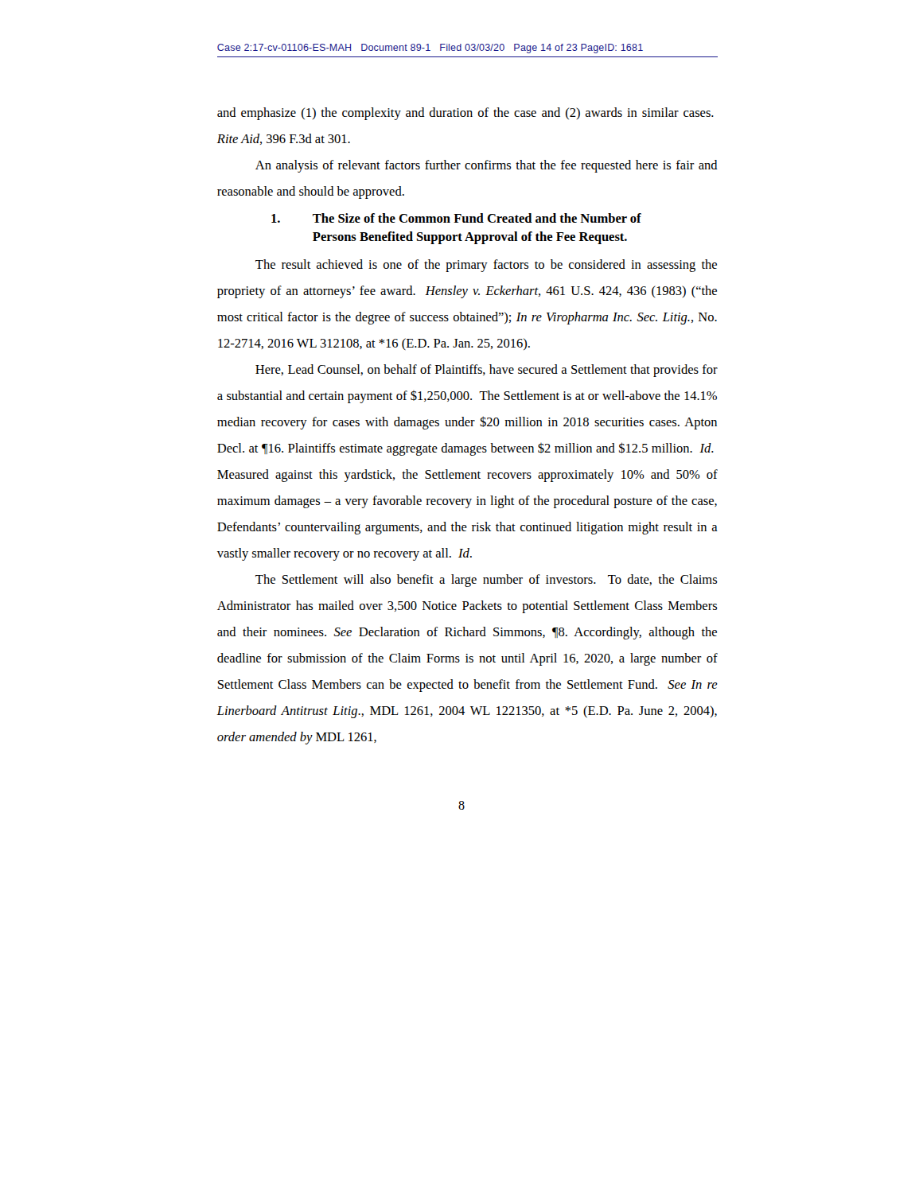Case 2:17-cv-01106-ES-MAH Document 89-1 Filed 03/03/20 Page 14 of 23 PageID: 1681
and emphasize (1) the complexity and duration of the case and (2) awards in similar cases. Rite Aid, 396 F.3d at 301.
An analysis of relevant factors further confirms that the fee requested here is fair and reasonable and should be approved.
1. The Size of the Common Fund Created and the Number of Persons Benefited Support Approval of the Fee Request.
The result achieved is one of the primary factors to be considered in assessing the propriety of an attorneys’ fee award. Hensley v. Eckerhart, 461 U.S. 424, 436 (1983) (“the most critical factor is the degree of success obtained”); In re Viropharma Inc. Sec. Litig., No. 12-2714, 2016 WL 312108, at *16 (E.D. Pa. Jan. 25, 2016).
Here, Lead Counsel, on behalf of Plaintiffs, have secured a Settlement that provides for a substantial and certain payment of $1,250,000. The Settlement is at or well-above the 14.1% median recovery for cases with damages under $20 million in 2018 securities cases. Apton Decl. at ¶16. Plaintiffs estimate aggregate damages between $2 million and $12.5 million. Id. Measured against this yardstick, the Settlement recovers approximately 10% and 50% of maximum damages – a very favorable recovery in light of the procedural posture of the case, Defendants’ countervailing arguments, and the risk that continued litigation might result in a vastly smaller recovery or no recovery at all. Id.
The Settlement will also benefit a large number of investors. To date, the Claims Administrator has mailed over 3,500 Notice Packets to potential Settlement Class Members and their nominees. See Declaration of Richard Simmons, ¶8. Accordingly, although the deadline for submission of the Claim Forms is not until April 16, 2020, a large number of Settlement Class Members can be expected to benefit from the Settlement Fund. See In re Linerboard Antitrust Litig., MDL 1261, 2004 WL 1221350, at *5 (E.D. Pa. June 2, 2004), order amended by MDL 1261,
8